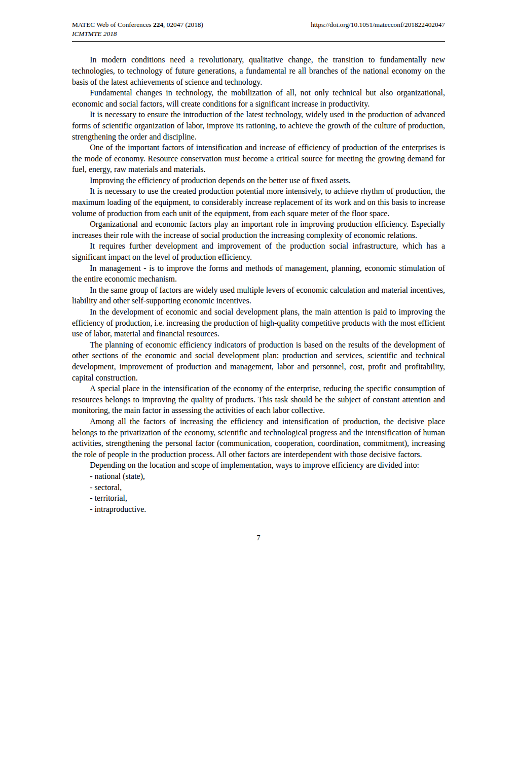MATEC Web of Conferences 224, 02047 (2018)
https://doi.org/10.1051/matecconf/201822402047
ICMTMTE 2018
In modern conditions need a revolutionary, qualitative change, the transition to fundamentally new technologies, to technology of future generations, a fundamental re all branches of the national economy on the basis of the latest achievements of science and technology.
Fundamental changes in technology, the mobilization of all, not only technical but also organizational, economic and social factors, will create conditions for a significant increase in productivity.
It is necessary to ensure the introduction of the latest technology, widely used in the production of advanced forms of scientific organization of labor, improve its rationing, to achieve the growth of the culture of production, strengthening the order and discipline.
One of the important factors of intensification and increase of efficiency of production of the enterprises is the mode of economy. Resource conservation must become a critical source for meeting the growing demand for fuel, energy, raw materials and materials.
Improving the efficiency of production depends on the better use of fixed assets.
It is necessary to use the created production potential more intensively, to achieve rhythm of production, the maximum loading of the equipment, to considerably increase replacement of its work and on this basis to increase volume of production from each unit of the equipment, from each square meter of the floor space.
Organizational and economic factors play an important role in improving production efficiency. Especially increases their role with the increase of social production the increasing complexity of economic relations.
It requires further development and improvement of the production social infrastructure, which has a significant impact on the level of production efficiency.
In management - is to improve the forms and methods of management, planning, economic stimulation of the entire economic mechanism.
In the same group of factors are widely used multiple levers of economic calculation and material incentives, liability and other self-supporting economic incentives.
In the development of economic and social development plans, the main attention is paid to improving the efficiency of production, i.e. increasing the production of high-quality competitive products with the most efficient use of labor, material and financial resources.
The planning of economic efficiency indicators of production is based on the results of the development of other sections of the economic and social development plan: production and services, scientific and technical development, improvement of production and management, labor and personnel, cost, profit and profitability, capital construction.
A special place in the intensification of the economy of the enterprise, reducing the specific consumption of resources belongs to improving the quality of products. This task should be the subject of constant attention and monitoring, the main factor in assessing the activities of each labor collective.
Among all the factors of increasing the efficiency and intensification of production, the decisive place belongs to the privatization of the economy, scientific and technological progress and the intensification of human activities, strengthening the personal factor (communication, cooperation, coordination, commitment), increasing the role of people in the production process. All other factors are interdependent with those decisive factors.
Depending on the location and scope of implementation, ways to improve efficiency are divided into:
- national (state),
- sectoral,
- territorial,
- intraproductive.
7